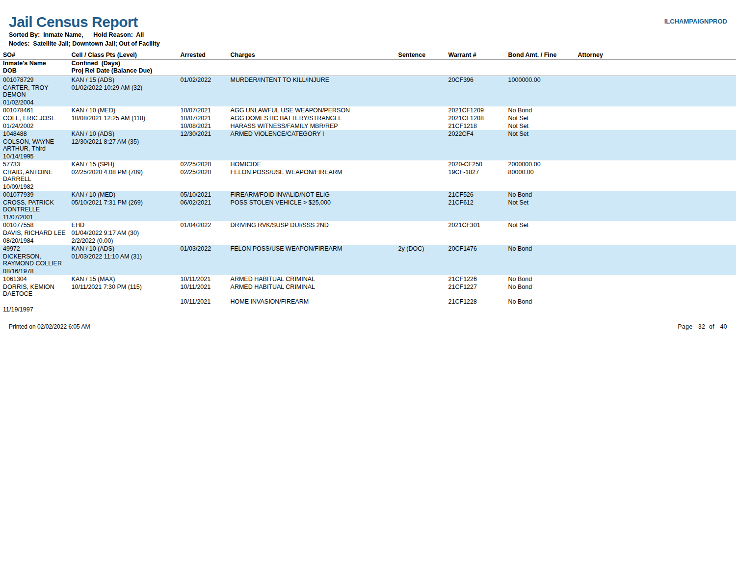ILCHAMPAIGNPROD
Jail Census Report
Sorted By: Inmate Name, Hold Reason: All
Nodes: Satellite Jail; Downtown Jail; Out of Facility
| SO# | Cell / Class Pts (Level) | Arrested | Charges | Sentence | Warrant # | Bond Amt. / Fine | Attorney |
| --- | --- | --- | --- | --- | --- | --- | --- |
| Inmate's Name | Confined (Days) | | | | | | |
| DOB | Proj Rel Date (Balance Due) | | | | | | |
| 001078729 | KAN / 15 (ADS) | 01/02/2022 | MURDER/INTENT TO KILL/INJURE | | 20CF396 | 1000000.00 | |
| CARTER, TROY DEMON | 01/02/2022 10:29 AM (32) | | | | | | |
| 01/02/2004 | | | | | | | |
| 001078461 | KAN / 10 (MED) | 10/07/2021 | AGG UNLAWFUL USE WEAPON/PERSON | | 2021CF1209 | No Bond | |
| COLE, ERIC JOSE | 10/08/2021 12:25 AM (118) | 10/07/2021 | AGG DOMESTIC BATTERY/STRANGLE | | 2021CF1208 | Not Set | |
| 01/24/2002 | | 10/08/2021 | HARASS WITNESS/FAMILY MBR/REP | | 21CF1218 | Not Set | |
| 1048488 | KAN / 10 (ADS) | 12/30/2021 | ARMED VIOLENCE/CATEGORY I | | 2022CF4 | Not Set | |
| COLSON, WAYNE ARTHUR, Third | 12/30/2021 8:27 AM (35) | | | | | | |
| 10/14/1995 | | | | | | | |
| 57733 | KAN / 15 (SPH) | 02/25/2020 | HOMICIDE | | 2020-CF250 | 2000000.00 | |
| CRAIG, ANTOINE DARRELL | 02/25/2020 4:08 PM (709) | 02/25/2020 | FELON POSS/USE WEAPON/FIREARM | | 19CF-1827 | 80000.00 | |
| 10/09/1982 | | | | | | | |
| 001077939 | KAN / 10 (MED) | 05/10/2021 | FIREARM/FOID INVALID/NOT ELIG | | 21CF526 | No Bond | |
| CROSS, PATRICK DONTRELLE | 05/10/2021 7:31 PM (269) | 06/02/2021 | POSS STOLEN VEHICLE > $25,000 | | 21CF612 | Not Set | |
| 11/07/2001 | | | | | | | |
| 001077558 | EHD | 01/04/2022 | DRIVING RVK/SUSP DUI/SSS 2ND | | 2021CF301 | Not Set | |
| DAVIS, RICHARD LEE | 01/04/2022 9:17 AM (30) | | | | | | |
| 08/20/1984 | 2/2/2022 (0.00) | | | | | | |
| 49972 | KAN / 10 (ADS) | 01/03/2022 | FELON POSS/USE WEAPON/FIREARM | 2y (DOC) | 20CF1476 | No Bond | |
| DICKERSON, RAYMOND COLLIER | 01/03/2022 11:10 AM (31) | | | | | | |
| 08/16/1978 | | | | | | | |
| 1061304 | KAN / 15 (MAX) | 10/11/2021 | ARMED HABITUAL CRIMINAL | | 21CF1226 | No Bond | |
| DORRIS, KEMION DAETOCE | 10/11/2021 7:30 PM (115) | 10/11/2021 | ARMED HABITUAL CRIMINAL | | 21CF1227 | No Bond | |
| | | 10/11/2021 | HOME INVASION/FIREARM | | 21CF1228 | No Bond | |
| 11/19/1997 | | | | | | | |
Printed on 02/02/2022 6:05 AM
Page 32 of 40